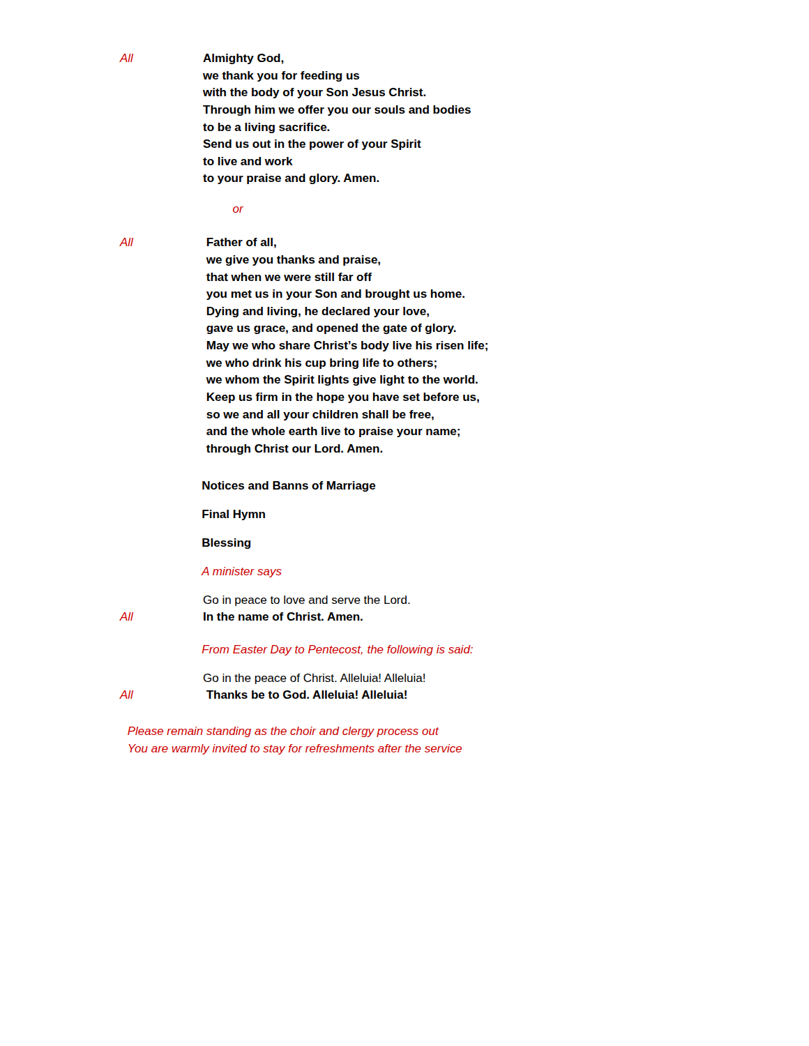All
Almighty God,
we thank you for feeding us
with the body of your Son Jesus Christ.
Through him we offer you our souls and bodies
to be a living sacrifice.
Send us out in the power of your Spirit
to live and work
to your praise and glory. Amen.
or
All
Father of all,
we give you thanks and praise,
that when we were still far off
you met us in your Son and brought us home.
Dying and living, he declared your love,
gave us grace, and opened the gate of glory.
May we who share Christ’s body live his risen life;
we who drink his cup bring life to others;
we whom the Spirit lights give light to the world.
Keep us firm in the hope you have set before us,
so we and all your children shall be free,
and the whole earth live to praise your name;
through Christ our Lord. Amen.
Notices and Banns of Marriage
Final Hymn
Blessing
A minister says
Go in peace to love and serve the Lord.
All
In the name of Christ. Amen.
From Easter Day to Pentecost, the following is said:
Go in the peace of Christ. Alleluia! Alleluia!
All
Thanks be to God. Alleluia! Alleluia!
Please remain standing as the choir and clergy process out
You are warmly invited to stay for refreshments after the service